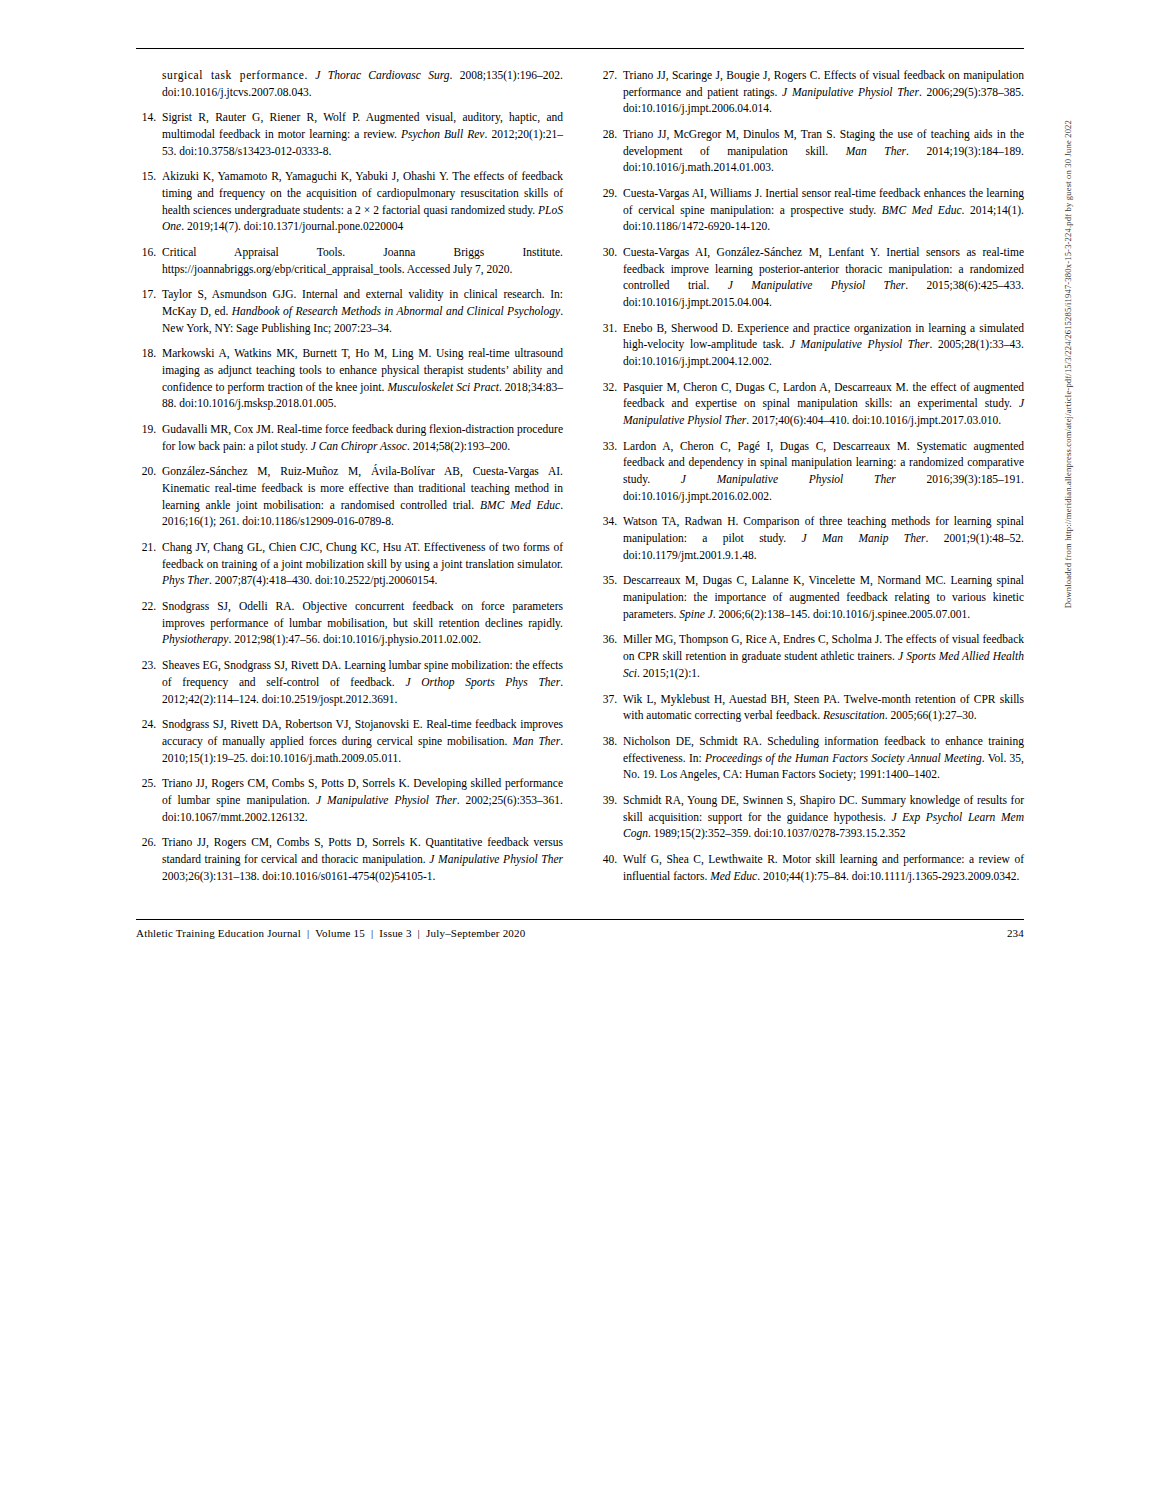Downloaded from http://meridian.allenpress.com/atej/article-pdf/15/3/224/2615285/i1947-380x-15-3-224.pdf by guest on 30 June 2022
surgical task performance. J Thorac Cardiovasc Surg. 2008;135(1):196–202. doi:10.1016/j.jtcvs.2007.08.043.
14. Sigrist R, Rauter G, Riener R, Wolf P. Augmented visual, auditory, haptic, and multimodal feedback in motor learning: a review. Psychon Bull Rev. 2012;20(1):21–53. doi:10.3758/s13423-012-0333-8.
15. Akizuki K, Yamamoto R, Yamaguchi K, Yabuki J, Ohashi Y. The effects of feedback timing and frequency on the acquisition of cardiopulmonary resuscitation skills of health sciences undergraduate students: a 2 × 2 factorial quasi randomized study. PLoS One. 2019;14(7). doi:10.1371/journal.pone.0220004
16. Critical Appraisal Tools. Joanna Briggs Institute. https://joannabriggs.org/ebp/critical_appraisal_tools. Accessed July 7, 2020.
17. Taylor S, Asmundson GJG. Internal and external validity in clinical research. In: McKay D, ed. Handbook of Research Methods in Abnormal and Clinical Psychology. New York, NY: Sage Publishing Inc; 2007:23–34.
18. Markowski A, Watkins MK, Burnett T, Ho M, Ling M. Using real-time ultrasound imaging as adjunct teaching tools to enhance physical therapist students’ ability and confidence to perform traction of the knee joint. Musculoskelet Sci Pract. 2018;34:83–88. doi:10.1016/j.msksp.2018.01.005.
19. Gudavalli MR, Cox JM. Real-time force feedback during flexion-distraction procedure for low back pain: a pilot study. J Can Chiropr Assoc. 2014;58(2):193–200.
20. González-Sánchez M, Ruiz-Muñoz M, Ávila-Bolívar AB, Cuesta-Vargas AI. Kinematic real-time feedback is more effective than traditional teaching method in learning ankle joint mobilisation: a randomised controlled trial. BMC Med Educ. 2016;16(1); 261. doi:10.1186/s12909-016-0789-8.
21. Chang JY, Chang GL, Chien CJC, Chung KC, Hsu AT. Effectiveness of two forms of feedback on training of a joint mobilization skill by using a joint translation simulator. Phys Ther. 2007;87(4):418–430. doi:10.2522/ptj.20060154.
22. Snodgrass SJ, Odelli RA. Objective concurrent feedback on force parameters improves performance of lumbar mobilisation, but skill retention declines rapidly. Physiotherapy. 2012;98(1):47–56. doi:10.1016/j.physio.2011.02.002.
23. Sheaves EG, Snodgrass SJ, Rivett DA. Learning lumbar spine mobilization: the effects of frequency and self-control of feedback. J Orthop Sports Phys Ther. 2012;42(2):114–124. doi:10.2519/jospt.2012.3691.
24. Snodgrass SJ, Rivett DA, Robertson VJ, Stojanovski E. Real-time feedback improves accuracy of manually applied forces during cervical spine mobilisation. Man Ther. 2010;15(1):19–25. doi:10.1016/j.math.2009.05.011.
25. Triano JJ, Rogers CM, Combs S, Potts D, Sorrels K. Developing skilled performance of lumbar spine manipulation. J Manipulative Physiol Ther. 2002;25(6):353–361. doi:10.1067/mmt.2002.126132.
26. Triano JJ, Rogers CM, Combs S, Potts D, Sorrels K. Quantitative feedback versus standard training for cervical and thoracic manipulation. J Manipulative Physiol Ther 2003;26(3):131–138. doi:10.1016/s0161-4754(02)54105-1.
27. Triano JJ, Scaringe J, Bougie J, Rogers C. Effects of visual feedback on manipulation performance and patient ratings. J Manipulative Physiol Ther. 2006;29(5):378–385. doi:10.1016/j.jmpt.2006.04.014.
28. Triano JJ, McGregor M, Dinulos M, Tran S. Staging the use of teaching aids in the development of manipulation skill. Man Ther. 2014;19(3):184–189. doi:10.1016/j.math.2014.01.003.
29. Cuesta-Vargas AI, Williams J. Inertial sensor real-time feedback enhances the learning of cervical spine manipulation: a prospective study. BMC Med Educ. 2014;14(1). doi:10.1186/1472-6920-14-120.
30. Cuesta-Vargas AI, González-Sánchez M, Lenfant Y. Inertial sensors as real-time feedback improve learning posterior-anterior thoracic manipulation: a randomized controlled trial. J Manipulative Physiol Ther. 2015;38(6):425–433. doi:10.1016/j.jmpt.2015.04.004.
31. Enebo B, Sherwood D. Experience and practice organization in learning a simulated high-velocity low-amplitude task. J Manipulative Physiol Ther. 2005;28(1):33–43. doi:10.1016/j.jmpt.2004.12.002.
32. Pasquier M, Cheron C, Dugas C, Lardon A, Descarreaux M. the effect of augmented feedback and expertise on spinal manipulation skills: an experimental study. J Manipulative Physiol Ther. 2017;40(6):404–410. doi:10.1016/j.jmpt.2017.03.010.
33. Lardon A, Cheron C, Pagé I, Dugas C, Descarreaux M. Systematic augmented feedback and dependency in spinal manipulation learning: a randomized comparative study. J Manipulative Physiol Ther 2016;39(3):185–191. doi:10.1016/j.jmpt.2016.02.002.
34. Watson TA, Radwan H. Comparison of three teaching methods for learning spinal manipulation: a pilot study. J Man Manip Ther. 2001;9(1):48–52. doi:10.1179/jmt.2001.9.1.48.
35. Descarreaux M, Dugas C, Lalanne K, Vincelette M, Normand MC. Learning spinal manipulation: the importance of augmented feedback relating to various kinetic parameters. Spine J. 2006;6(2):138–145. doi:10.1016/j.spinee.2005.07.001.
36. Miller MG, Thompson G, Rice A, Endres C, Scholma J. The effects of visual feedback on CPR skill retention in graduate student athletic trainers. J Sports Med Allied Health Sci. 2015;1(2):1.
37. Wik L, Myklebust H, Auestad BH, Steen PA. Twelve-month retention of CPR skills with automatic correcting verbal feedback. Resuscitation. 2005;66(1):27–30.
38. Nicholson DE, Schmidt RA. Scheduling information feedback to enhance training effectiveness. In: Proceedings of the Human Factors Society Annual Meeting. Vol. 35, No. 19. Los Angeles, CA: Human Factors Society; 1991:1400–1402.
39. Schmidt RA, Young DE, Swinnen S, Shapiro DC. Summary knowledge of results for skill acquisition: support for the guidance hypothesis. J Exp Psychol Learn Mem Cogn. 1989;15(2):352–359. doi:10.1037/0278-7393.15.2.352
40. Wulf G, Shea C, Lewthwaite R. Motor skill learning and performance: a review of influential factors. Med Educ. 2010;44(1):75–84. doi:10.1111/j.1365-2923.2009.0342.
Athletic Training Education Journal|Volume 15|Issue 3|July–September 2020
234